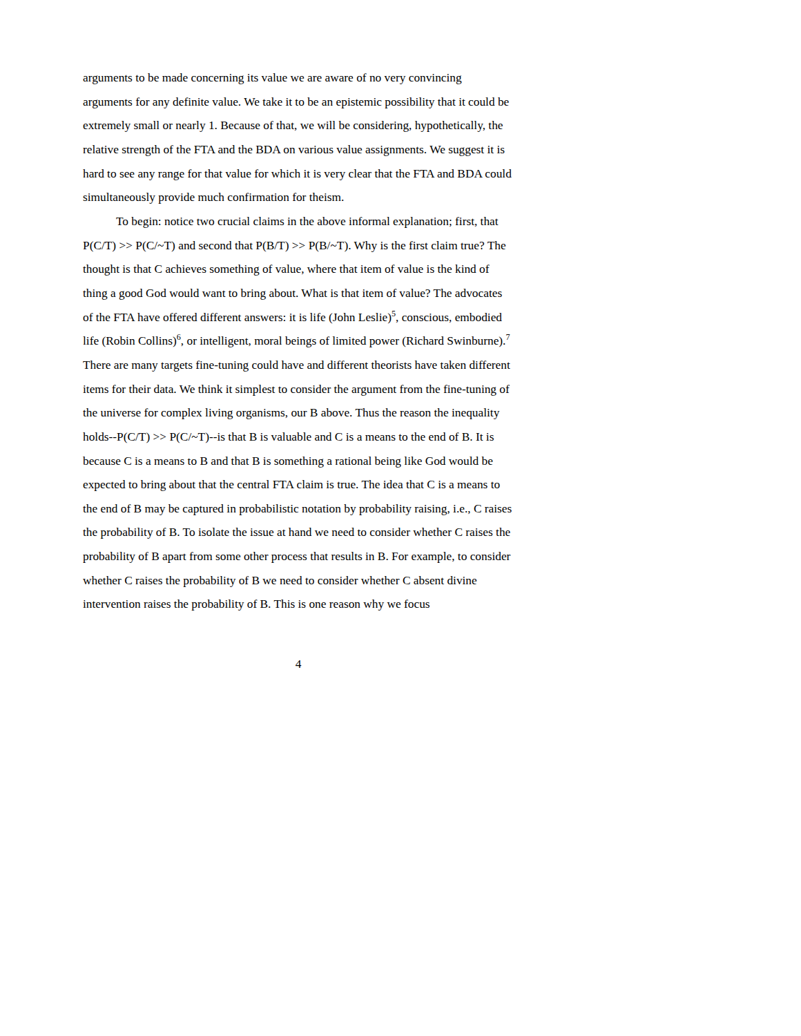arguments to be made concerning its value we are aware of no very convincing arguments for any definite value. We take it to be an epistemic possibility that it could be extremely small or nearly 1. Because of that, we will be considering, hypothetically, the relative strength of the FTA and the BDA on various value assignments. We suggest it is hard to see any range for that value for which it is very clear that the FTA and BDA could simultaneously provide much confirmation for theism.
To begin: notice two crucial claims in the above informal explanation; first, that P(C/T) >> P(C/~T) and second that P(B/T) >> P(B/~T). Why is the first claim true? The thought is that C achieves something of value, where that item of value is the kind of thing a good God would want to bring about. What is that item of value? The advocates of the FTA have offered different answers: it is life (John Leslie)5, conscious, embodied life (Robin Collins)6, or intelligent, moral beings of limited power (Richard Swinburne).7 There are many targets fine-tuning could have and different theorists have taken different items for their data. We think it simplest to consider the argument from the fine-tuning of the universe for complex living organisms, our B above. Thus the reason the inequality holds--P(C/T) >> P(C/~T)--is that B is valuable and C is a means to the end of B. It is because C is a means to B and that B is something a rational being like God would be expected to bring about that the central FTA claim is true. The idea that C is a means to the end of B may be captured in probabilistic notation by probability raising, i.e., C raises the probability of B. To isolate the issue at hand we need to consider whether C raises the probability of B apart from some other process that results in B. For example, to consider whether C raises the probability of B we need to consider whether C absent divine intervention raises the probability of B. This is one reason why we focus
4